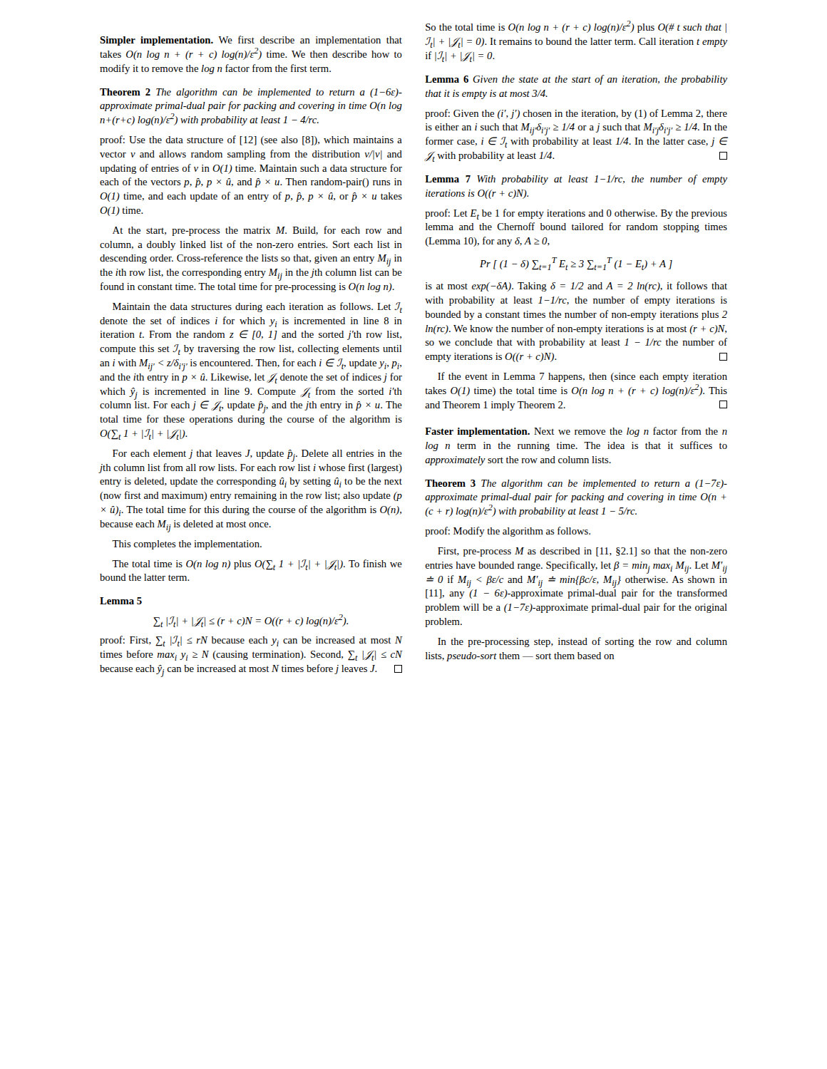Simpler implementation. We first describe an implementation that takes O(n log n + (r + c) log(n)/ε2) time. We then describe how to modify it to remove the log n factor from the first term.
Theorem 2 The algorithm can be implemented to return a (1−6ε)-approximate primal-dual pair for packing and covering in time O(n log n+(r+c) log(n)/ε2) with probability at least 1 − 4/rc.
Use the data structure of [12] (see also [8]), which maintains a vector v and allows random sampling from the distribution v/|v| and updating of entries of v in O(1) time. Maintain such a data structure for each of the vectors p, p̂, p × û, and p̂ × u. Then random-pair() runs in O(1) time, and each update of an entry of p, p̂, p × û, or p̂ × u takes O(1) time.
At the start, pre-process the matrix M. Build, for each row and column, a doubly linked list of the non-zero entries. Sort each list in descending order. Cross-reference the lists so that, given an entry Mij in the ith row list, the corresponding entry Mij in the jth column list can be found in constant time. The total time for pre-processing is O(n log n).
Maintain the data structures during each iteration as follows. Let ℐt denote the set of indices i for which yi is incremented in line 8 in iteration t. From the random z ∈ [0, 1] and the sorted j′th row list, compute this set ℐt by traversing the row list, collecting elements until an i with Mij′ < z/δi′j′ is encountered. Then, for each i ∈ ℐt, update yi, pi, and the ith entry in p × û. Likewise, let 𝒥t denote the set of indices j for which ŷj is incremented in line 9. Compute 𝒥t from the sorted i′th column list. For each j ∈ 𝒥t, update p̂j, and the jth entry in p̂ × u. The total time for these operations during the course of the algorithm is O(∑t 1 + |ℐt| + |𝒥t|).
For each element j that leaves J, update p̂j. Delete all entries in the jth column list from all row lists. For each row list i whose first (largest) entry is deleted, update the corresponding ûi by setting ûi to be the next (now first and maximum) entry remaining in the row list; also update (p × û)i. The total time for this during the course of the algorithm is O(n), because each Mij is deleted at most once.
This completes the implementation.
The total time is O(n log n) plus O(∑t 1 + |ℐt| + |𝒥t|). To finish we bound the latter term.
Lemma 5
∑t |ℐt| + |𝒥t| ≤ (r + c)N = O((r + c) log(n)/ε2).
First, ∑t |ℐt| ≤ rN because each yi can be increased at most N times before maxi yi ≥ N (causing termination). Second, ∑t |𝒥t| ≤ cN because each ŷj can be increased at most N times before j leaves J.
So the total time is O(n log n + (r + c) log(n)/ε2) plus O(# t such that |ℐt| + |𝒥t| = 0). It remains to bound the latter term. Call iteration t empty if |ℐt| + |𝒥t| = 0.
Lemma 6 Given the state at the start of an iteration, the probability that it is empty is at most 3/4.
Given the (i′, j′) chosen in the iteration, by (1) of Lemma 2, there is either an i such that Mij′δi′j′ ≥ 1/4 or a j such that Mi′jδi′j′ ≥ 1/4. In the former case, i ∈ ℐt with probability at least 1/4. In the latter case, j ∈ 𝒥t with probability at least 1/4.
Lemma 7 With probability at least 1−1/rc, the number of empty iterations is O((r + c)N).
Let Et be 1 for empty iterations and 0 otherwise. By the previous lemma and the Chernoff bound tailored for random stopping times (Lemma 10), for any δ, A ≥ 0,
Pr [ (1 − δ) ∑t=1T Et ≥ 3 ∑t=1T (1 − Et) + A ]
is at most exp(−δA). Taking δ = 1/2 and A = 2 ln(rc), it follows that with probability at least 1−1/rc, the number of empty iterations is bounded by a constant times the number of non-empty iterations plus 2 ln(rc). We know the number of non-empty iterations is at most (r + c)N, so we conclude that with probability at least 1 − 1/rc the number of empty iterations is O((r + c)N).
If the event in Lemma 7 happens, then (since each empty iteration takes O(1) time) the total time is O(n log n + (r + c) log(n)/ε2). This and Theorem 1 imply Theorem 2.
Faster implementation. Next we remove the log n factor from the n log n term in the running time. The idea is that it suffices to approximately sort the row and column lists.
Theorem 3 The algorithm can be implemented to return a (1−7ε)-approximate primal-dual pair for packing and covering in time O(n + (c + r) log(n)/ε2) with probability at least 1 − 5/rc.
Modify the algorithm as follows.
First, pre-process M as described in [11, §2.1] so that the non-zero entries have bounded range. Specifically, let β = minj maxi Mij. Let M′ij ≐ 0 if Mij < βε/c and M′ij ≐ min{βc/ε, Mij} otherwise. As shown in [11], any (1 − 6ε)-approximate primal-dual pair for the transformed problem will be a (1−7ε)-approximate primal-dual pair for the original problem.
In the pre-processing step, instead of sorting the row and column lists, pseudo-sort them — sort them based on